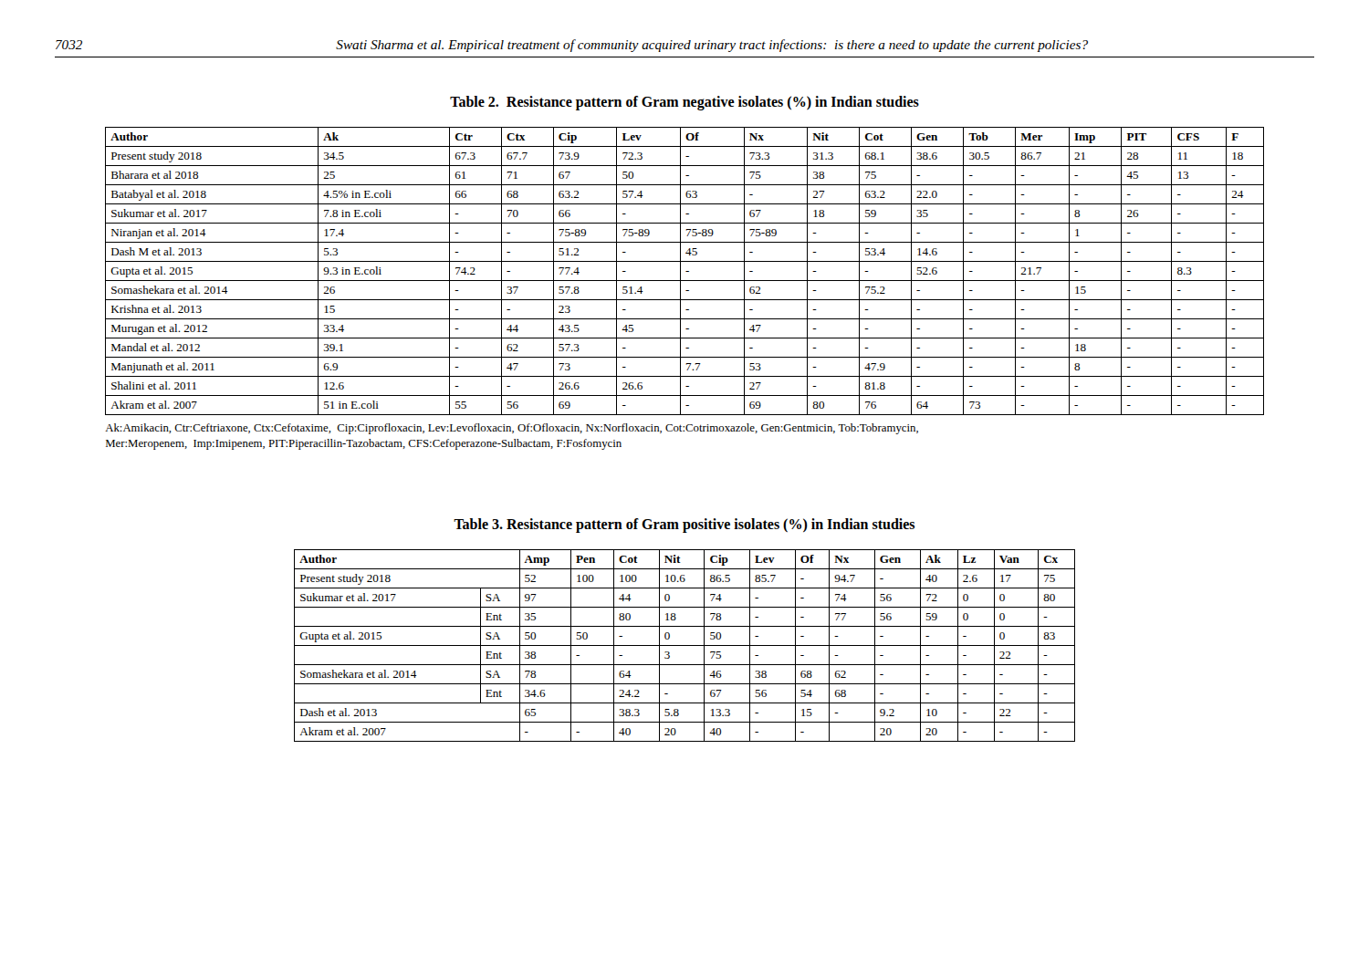7032 Swati Sharma et al. Empirical treatment of community acquired urinary tract infections: is there a need to update the current policies?
Table 2. Resistance pattern of Gram negative isolates (%) in Indian studies
| Author | Ak | Ctr | Ctx | Cip | Lev | Of | Nx | Nit | Cot | Gen | Tob | Mer | Imp | PIT | CFS | F |
| --- | --- | --- | --- | --- | --- | --- | --- | --- | --- | --- | --- | --- | --- | --- | --- | --- |
| Present study 2018 | 34.5 | 67.3 | 67.7 | 73.9 | 72.3 | - | 73.3 | 31.3 | 68.1 | 38.6 | 30.5 | 86.7 | 21 | 28 | 11 | 18 |
| Bharara et al 2018 | 25 | 61 | 71 | 67 | 50 | - | 75 | 38 | 75 | - | - | - | - | 45 | 13 | - |
| Batabyal et al. 2018 | 4.5% in E.coli | 66 | 68 | 63.2 | 57.4 | 63 | - | 27 | 63.2 | 22.0 | - | - | - | - | - | 24 |
| Sukumar et al. 2017 | 7.8 in E.coli | - | 70 | 66 | - | - | 67 | 18 | 59 | 35 | - | - | 8 | 26 | - | - |
| Niranjan et al. 2014 | 17.4 | - | - | 75-89 | 75-89 | 75-89 | 75-89 | - | - | - | - | - | 1 | - | - | - |
| Dash M et al. 2013 | 5.3 | - | - | 51.2 | - | 45 | - | - | 53.4 | 14.6 | - | - | - | - | - | - |
| Gupta et al. 2015 | 9.3 in E.coli | 74.2 | - | 77.4 | - | - | - | - | - | 52.6 | - | 21.7 | - | - | 8.3 | - |
| Somashekara et al. 2014 | 26 | - | 37 | 57.8 | 51.4 | - | 62 | - | 75.2 | - | - | - | 15 | - | - | - |
| Krishna et al. 2013 | 15 | - | - | 23 | - | - | - | - | - | - | - | - | - | - | - | - |
| Murugan et al. 2012 | 33.4 | - | 44 | 43.5 | 45 | - | 47 | - | - | - | - | - | - | - | - | - |
| Mandal et al. 2012 | 39.1 | - | 62 | 57.3 | - | - | - | - | - | - | - | - | 18 | - | - | - |
| Manjunath et al. 2011 | 6.9 | - | 47 | 73 | - | 7.7 | 53 | - | 47.9 | - | - | - | 8 | - | - | - |
| Shalini et al. 2011 | 12.6 | - | - | 26.6 | 26.6 | - | 27 | - | 81.8 | - | - | - | - | - | - | - |
| Akram et al. 2007 | 51 in E.coli | 55 | 56 | 69 | - | - | 69 | 80 | 76 | 64 | 73 | - | - | - | - | - |
Ak:Amikacin, Ctr:Ceftriaxone, Ctx:Cefotaxime, Cip:Ciprofloxacin, Lev:Levofloxacin, Of:Ofloxacin, Nx:Norfloxacin, Cot:Cotrimoxazole, Gen:Gentmicin, Tob:Tobramycin,
Mer:Meropenem, Imp:Imipenem, PIT:Piperacillin-Tazobactam, CFS:Cefoperazone-Sulbactam, F:Fosfomycin
Table 3. Resistance pattern of Gram positive isolates (%) in Indian studies
| Author | Amp | Pen | Cot | Nit | Cip | Lev | Of | Nx | Gen | Ak | Lz | Van | Cx |
| --- | --- | --- | --- | --- | --- | --- | --- | --- | --- | --- | --- | --- | --- |
| Present study 2018 | 52 | 100 | 100 | 10.6 | 86.5 | 85.7 | - | 94.7 | - | 40 | 2.6 | 17 | 75 |
| Sukumar et al. 2017 | SA | 97 | | 44 | 0 | 74 | - | - | 74 | 56 | 72 | 0 | 0 | 80 |
| | Ent | 35 | | 80 | 18 | 78 | - | - | 77 | 56 | 59 | 0 | 0 | - |
| Gupta et al. 2015 | SA | 50 | 50 | - | 0 | 50 | - | - | - | - | - | - | 0 | 83 |
| | Ent | 38 | - | - | 3 | 75 | - | - | - | - | - | - | 22 | - |
| Somashekara et al. 2014 | SA | 78 | | 64 | | 46 | 38 | 68 | 62 | - | - | - | - | - |
| | Ent | 34.6 | | 24.2 | - | 67 | 56 | 54 | 68 | - | - | - | - | - |
| Dash et al. 2013 | 65 | | 38.3 | 5.8 | 13.3 | - | 15 | - | 9.2 | 10 | - | 22 | - |
| Akram et al. 2007 | - | - | 40 | 20 | 40 | - | - | | 20 | 20 | - | - | - |